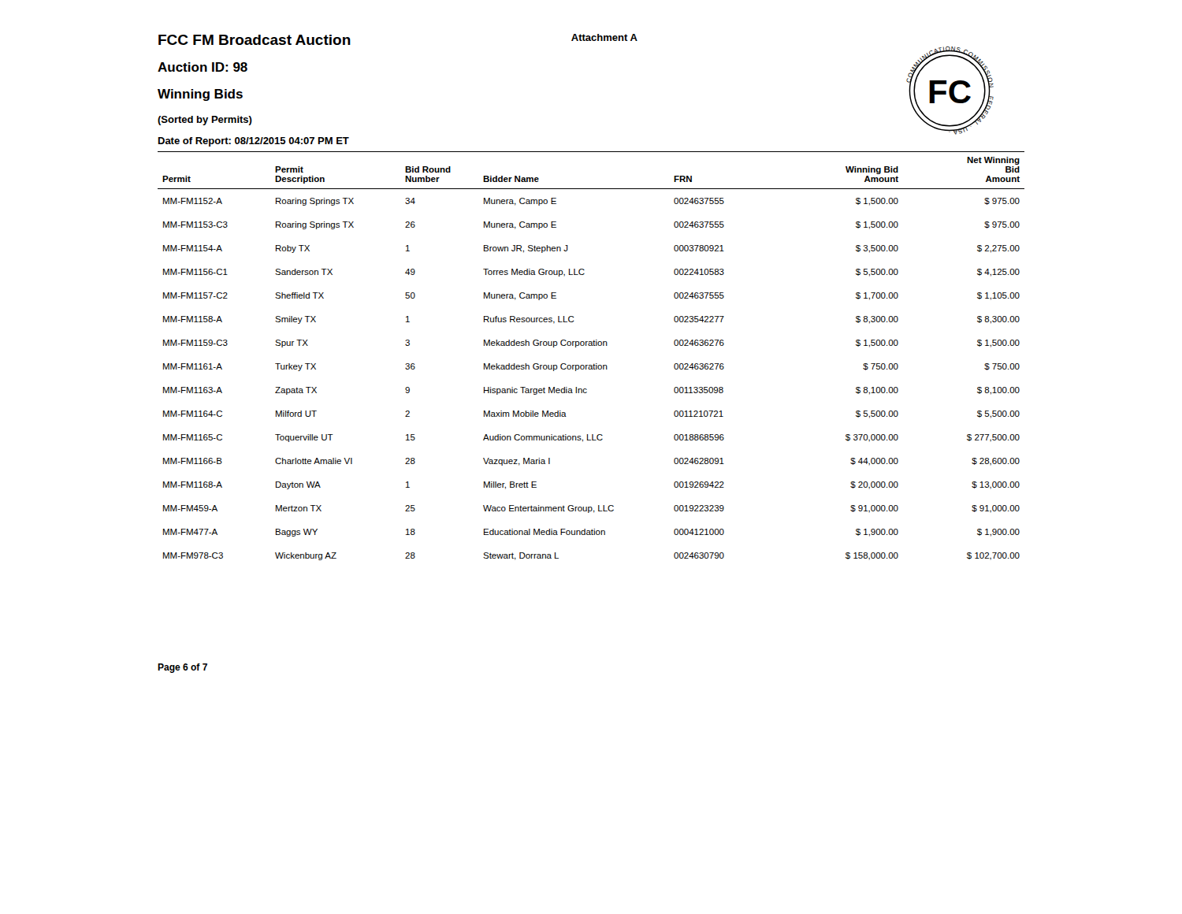Attachment A
FC COMMUNICATIONS COMMISSION FEDERAL · USA ·
FCC FM Broadcast Auction
Auction ID: 98
Winning Bids
(Sorted by Permits)
Date of Report: 08/12/2015 04:07 PM ET
| Permit | Permit Description | Bid Round Number | Bidder Name | FRN | Winning Bid Amount | Net Winning Bid Amount |
| --- | --- | --- | --- | --- | --- | --- |
| MM-FM1152-A | Roaring Springs TX | 34 | Munera, Campo E | 0024637555 | $ 1,500.00 | $ 975.00 |
| MM-FM1153-C3 | Roaring Springs TX | 26 | Munera, Campo E | 0024637555 | $ 1,500.00 | $ 975.00 |
| MM-FM1154-A | Roby TX | 1 | Brown JR, Stephen J | 0003780921 | $ 3,500.00 | $ 2,275.00 |
| MM-FM1156-C1 | Sanderson TX | 49 | Torres Media Group, LLC | 0022410583 | $ 5,500.00 | $ 4,125.00 |
| MM-FM1157-C2 | Sheffield TX | 50 | Munera, Campo E | 0024637555 | $ 1,700.00 | $ 1,105.00 |
| MM-FM1158-A | Smiley TX | 1 | Rufus Resources, LLC | 0023542277 | $ 8,300.00 | $ 8,300.00 |
| MM-FM1159-C3 | Spur TX | 3 | Mekaddesh Group Corporation | 0024636276 | $ 1,500.00 | $ 1,500.00 |
| MM-FM1161-A | Turkey TX | 36 | Mekaddesh Group Corporation | 0024636276 | $ 750.00 | $ 750.00 |
| MM-FM1163-A | Zapata TX | 9 | Hispanic Target Media Inc | 0011335098 | $ 8,100.00 | $ 8,100.00 |
| MM-FM1164-C | Milford UT | 2 | Maxim Mobile Media | 0011210721 | $ 5,500.00 | $ 5,500.00 |
| MM-FM1165-C | Toquerville UT | 15 | Audion Communications, LLC | 0018868596 | $ 370,000.00 | $ 277,500.00 |
| MM-FM1166-B | Charlotte Amalie VI | 28 | Vazquez, Maria I | 0024628091 | $ 44,000.00 | $ 28,600.00 |
| MM-FM1168-A | Dayton WA | 1 | Miller, Brett E | 0019269422 | $ 20,000.00 | $ 13,000.00 |
| MM-FM459-A | Mertzon TX | 25 | Waco Entertainment Group, LLC | 0019223239 | $ 91,000.00 | $ 91,000.00 |
| MM-FM477-A | Baggs WY | 18 | Educational Media Foundation | 0004121000 | $ 1,900.00 | $ 1,900.00 |
| MM-FM978-C3 | Wickenburg AZ | 28 | Stewart, Dorrana L | 0024630790 | $ 158,000.00 | $ 102,700.00 |
Page 6 of 7